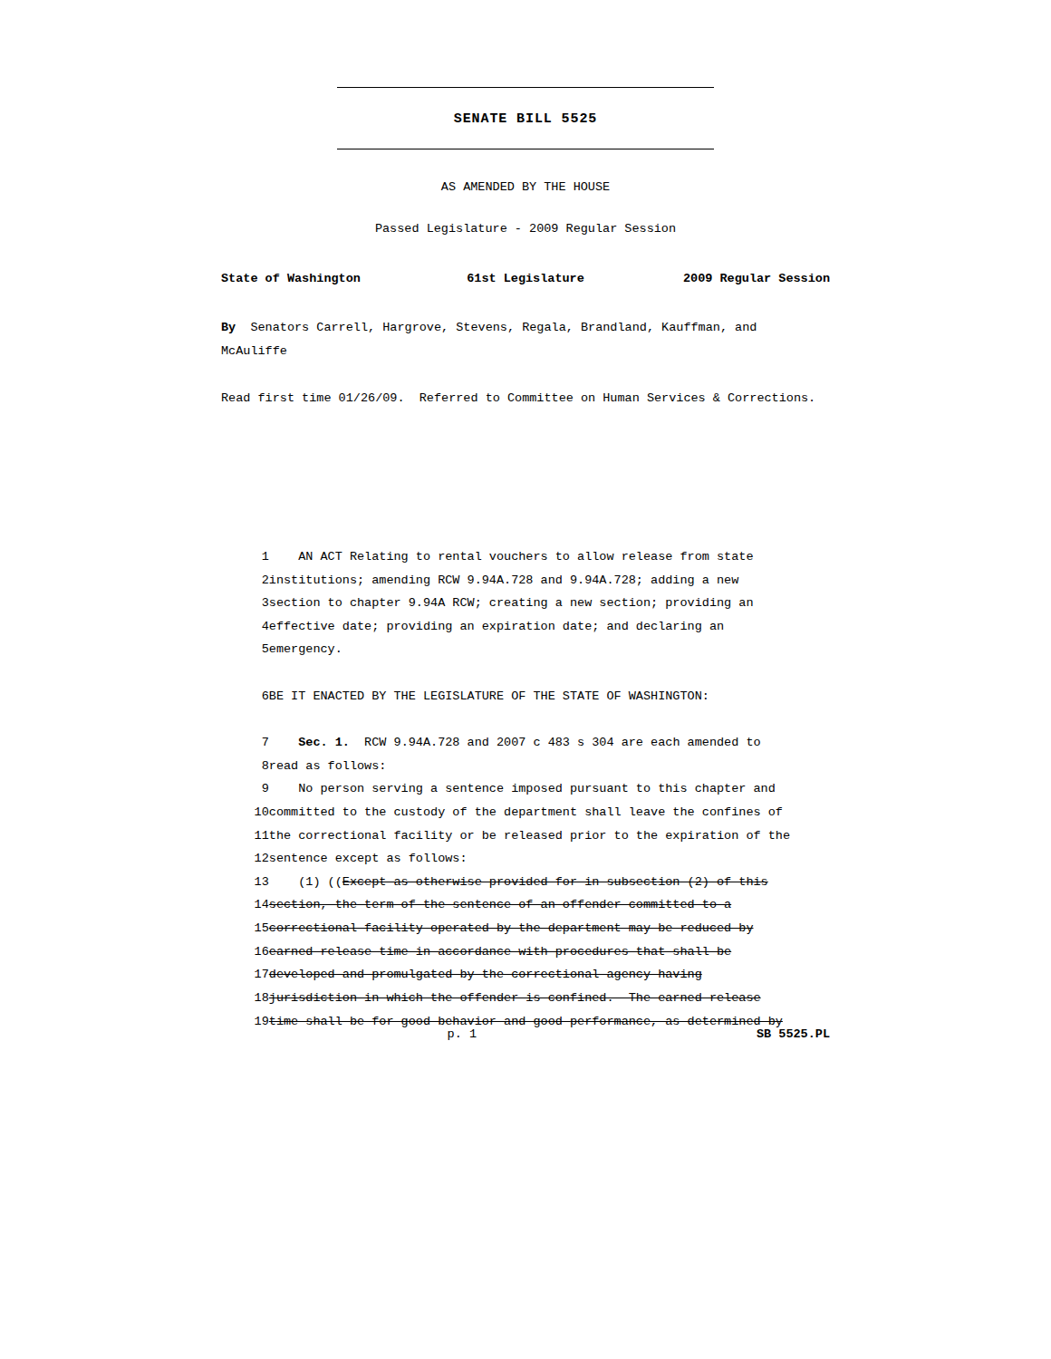SENATE BILL 5525
AS AMENDED BY THE HOUSE
Passed Legislature - 2009 Regular Session
State of Washington
61st Legislature
2009 Regular Session
By Senators Carrell, Hargrove, Stevens, Regala, Brandland, Kauffman, and McAuliffe
Read first time 01/26/09. Referred to Committee on Human Services & Corrections.
| 1 | AN ACT Relating to rental vouchers to allow release from state |
| 2 | institutions; amending RCW 9.94A.728 and 9.94A.728; adding a new |
| 3 | section to chapter 9.94A RCW; creating a new section; providing an |
| 4 | effective date; providing an expiration date; and declaring an |
| 5 | emergency. |
| 6 | BE IT ENACTED BY THE LEGISLATURE OF THE STATE OF WASHINGTON: |
| 7 | Sec. 1. RCW 9.94A.728 and 2007 c 483 s 304 are each amended to |
| 8 | read as follows: |
| 9 | No person serving a sentence imposed pursuant to this chapter and |
| 10 | committed to the custody of the department shall leave the confines of |
| 11 | the correctional facility or be released prior to the expiration of the |
| 12 | sentence except as follows: |
| 13 | (1) (( Except as otherwise provided for in subsection (2) of this |
| 14 | section, the term of the sentence of an offender committed to a |
| 15 | correctional facility operated by the department may be reduced by |
| 16 | earned release time in accordance with procedures that shall be |
| 17 | developed and promulgated by the correctional agency having |
| 18 | jurisdiction in which the offender is confined. The earned release |
| 19 | time shall be for good behavior and good performance, as determined by |
p. 1
SB 5525.PL